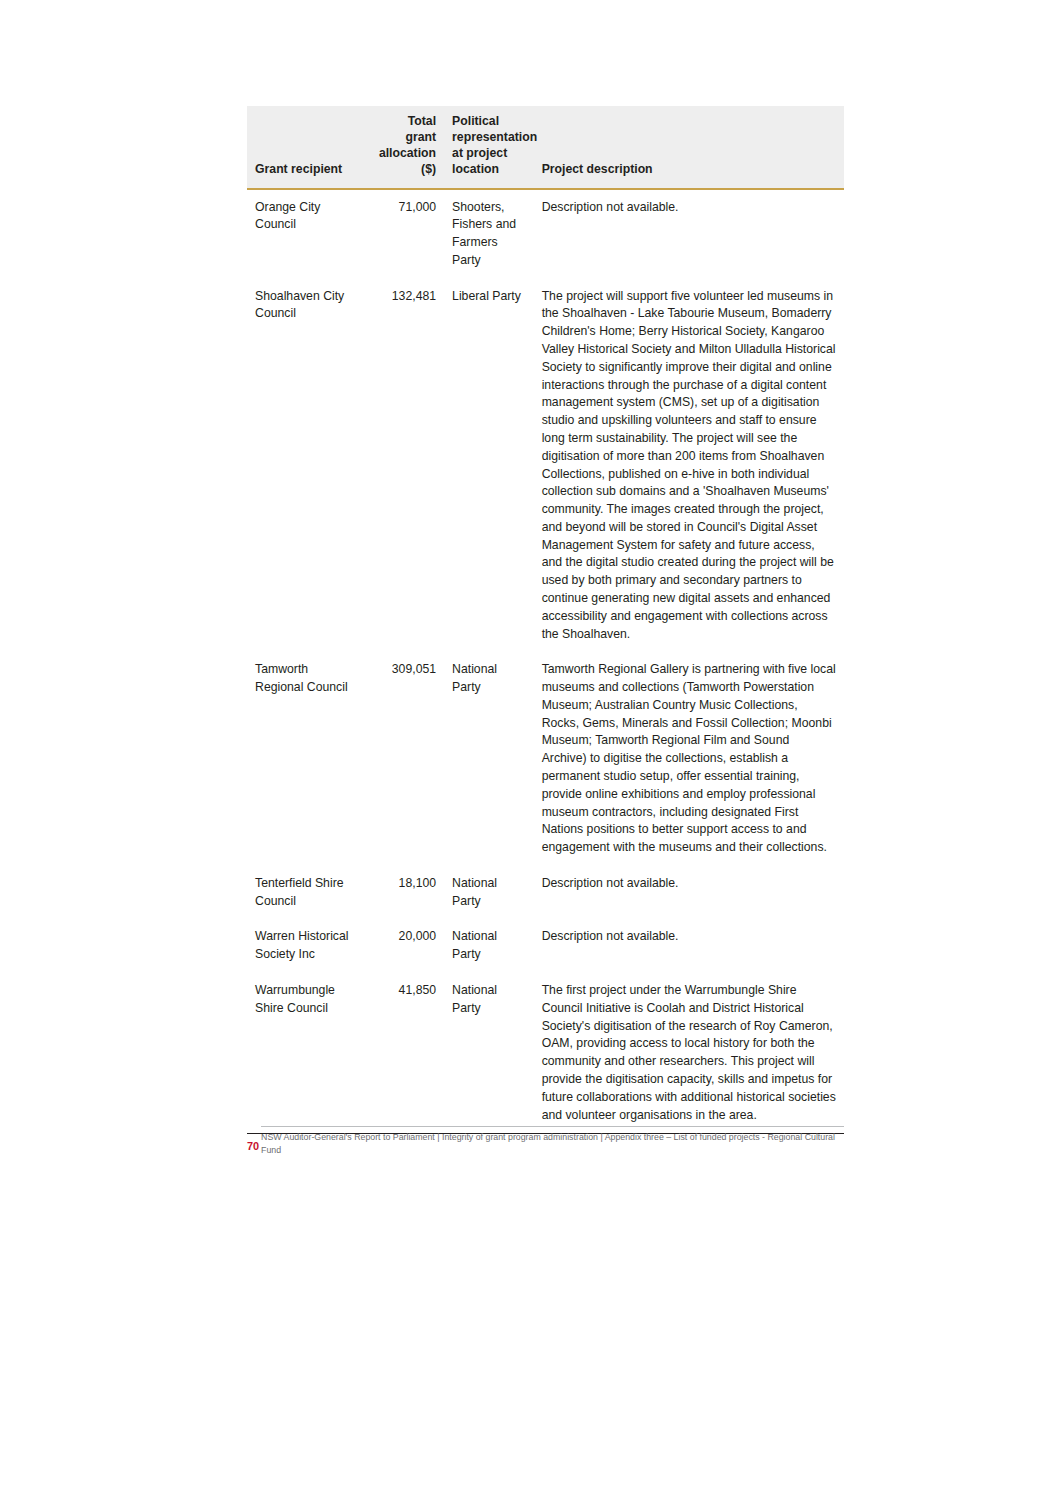| Grant recipient | Total grant allocation ($) | Political representation at project location | Project description |
| --- | --- | --- | --- |
| Orange City Council | 71,000 | Shooters, Fishers and Farmers Party | Description not available. |
| Shoalhaven City Council | 132,481 | Liberal Party | The project will support five volunteer led museums in the Shoalhaven - Lake Tabourie Museum, Bomaderry Children's Home; Berry Historical Society, Kangaroo Valley Historical Society and Milton Ulladulla Historical Society to significantly improve their digital and online interactions through the purchase of a digital content management system (CMS), set up of a digitisation studio and upskilling volunteers and staff to ensure long term sustainability. The project will see the digitisation of more than 200 items from Shoalhaven Collections, published on e-hive in both individual collection sub domains and a 'Shoalhaven Museums' community. The images created through the project, and beyond will be stored in Council's Digital Asset Management System for safety and future access, and the digital studio created during the project will be used by both primary and secondary partners to continue generating new digital assets and enhanced accessibility and engagement with collections across the Shoalhaven. |
| Tamworth Regional Council | 309,051 | National Party | Tamworth Regional Gallery is partnering with five local museums and collections (Tamworth Powerstation Museum; Australian Country Music Collections, Rocks, Gems, Minerals and Fossil Collection; Moonbi Museum; Tamworth Regional Film and Sound Archive) to digitise the collections, establish a permanent studio setup, offer essential training, provide online exhibitions and employ professional museum contractors, including designated First Nations positions to better support access to and engagement with the museums and their collections. |
| Tenterfield Shire Council | 18,100 | National Party | Description not available. |
| Warren Historical Society Inc | 20,000 | National Party | Description not available. |
| Warrumbungle Shire Council | 41,850 | National Party | The first project under the Warrumbungle Shire Council Initiative is Coolah and District Historical Society's digitisation of the research of Roy Cameron, OAM, providing access to local history for both the community and other researchers. This project will provide the digitisation capacity, skills and impetus for future collaborations with additional historical societies and volunteer organisations in the area. |
70
NSW Auditor-General's Report to Parliament | Integrity of grant program administration | Appendix three – List of funded projects - Regional Cultural Fund